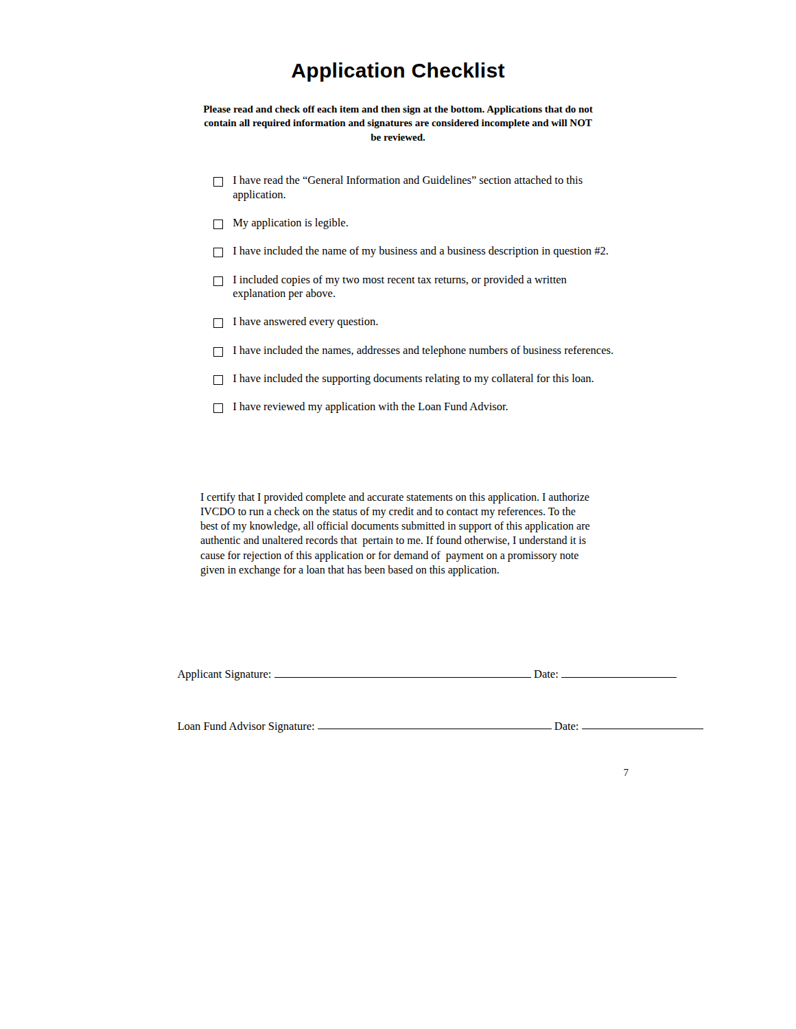Application Checklist
Please read and check off each item and then sign at the bottom. Applications that do not contain all required information and signatures are considered incomplete and will NOT be reviewed.
I have read the “General Information and Guidelines” section attached to this application.
My application is legible.
I have included the name of my business and a business description in question #2.
I included copies of my two most recent tax returns, or provided a written explanation per above.
I have answered every question.
I have included the names, addresses and telephone numbers of business references.
I have included the supporting documents relating to my collateral for this loan.
I have reviewed my application with the Loan Fund Advisor.
I certify that I provided complete and accurate statements on this application. I authorize IVCDO to run a check on the status of my credit and to contact my references. To the best of my knowledge, all official documents submitted in support of this application are authentic and unaltered records that pertain to me. If found otherwise, I understand it is cause for rejection of this application or for demand of payment on a promissory note given in exchange for a loan that has been based on this application.
Applicant Signature: Date:
Loan Fund Advisor Signature: Date:
7